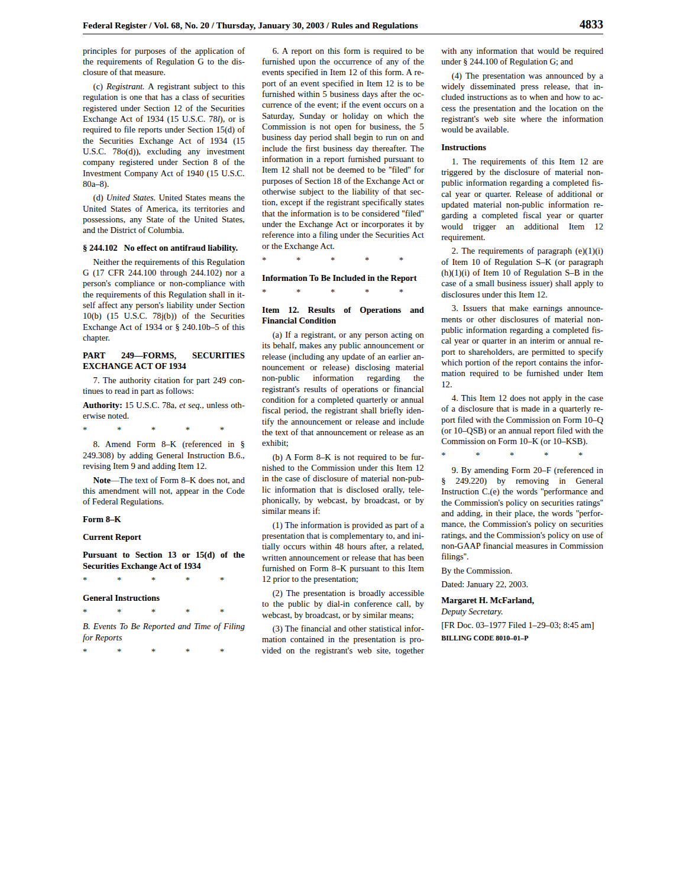Federal Register / Vol. 68, No. 20 / Thursday, January 30, 2003 / Rules and Regulations
4833
principles for purposes of the application of the requirements of Regulation G to the disclosure of that measure.
(c) Registrant. A registrant subject to this regulation is one that has a class of securities registered under Section 12 of the Securities Exchange Act of 1934 (15 U.S.C. 78l), or is required to file reports under Section 15(d) of the Securities Exchange Act of 1934 (15 U.S.C. 78o(d)), excluding any investment company registered under Section 8 of the Investment Company Act of 1940 (15 U.S.C. 80a–8).
(d) United States. United States means the United States of America, its territories and possessions, any State of the United States, and the District of Columbia.
§ 244.102 No effect on antifraud liability.
Neither the requirements of this Regulation G (17 CFR 244.100 through 244.102) nor a person's compliance or non-compliance with the requirements of this Regulation shall in itself affect any person's liability under Section 10(b) (15 U.S.C. 78j(b)) of the Securities Exchange Act of 1934 or § 240.10b–5 of this chapter.
PART 249—FORMS, SECURITIES EXCHANGE ACT OF 1934
7. The authority citation for part 249 continues to read in part as follows:
Authority: 15 U.S.C. 78a, et seq., unless otherwise noted.
* * * * *
8. Amend Form 8–K (referenced in § 249.308) by adding General Instruction B.6., revising Item 9 and adding Item 12.
Note—The text of Form 8–K does not, and this amendment will not, appear in the Code of Federal Regulations.
Form 8–K
Current Report
Pursuant to Section 13 or 15(d) of the Securities Exchange Act of 1934
* * * * *
General Instructions
* * * * *
B. Events To Be Reported and Time of Filing for Reports
* * * * *
6. A report on this form is required to be furnished upon the occurrence of any of the events specified in Item 12 of this form. A report of an event specified in Item 12 is to be furnished within 5 business days after the occurrence of the event; if the event occurs on a Saturday, Sunday or holiday on which the Commission is not open for business, the 5 business day period shall begin to run on and include the first business day thereafter. The information in a report furnished pursuant to Item 12 shall not be deemed to be ''filed'' for purposes of Section 18 of the Exchange Act or otherwise subject to the liability of that section, except if the registrant specifically states that the information is to be considered ''filed'' under the Exchange Act or incorporates it by reference into a filing under the Securities Act or the Exchange Act.
* * * * *
Information To Be Included in the Report
* * * * *
Item 12. Results of Operations and Financial Condition
(a) If a registrant, or any person acting on its behalf, makes any public announcement or release (including any update of an earlier announcement or release) disclosing material non-public information regarding the registrant's results of operations or financial condition for a completed quarterly or annual fiscal period, the registrant shall briefly identify the announcement or release and include the text of that announcement or release as an exhibit;
(b) A Form 8–K is not required to be furnished to the Commission under this Item 12 in the case of disclosure of material non-public information that is disclosed orally, telephonically, by webcast, by broadcast, or by similar means if:
(1) The information is provided as part of a presentation that is complementary to, and initially occurs within 48 hours after, a related, written announcement or release that has been furnished on Form 8–K pursuant to this Item 12 prior to the presentation;
(2) The presentation is broadly accessible to the public by dial-in conference call, by webcast, by broadcast, or by similar means;
(3) The financial and other statistical information contained in the presentation is provided on the registrant's web site, together with any information that would be required under § 244.100 of Regulation G; and
(4) The presentation was announced by a widely disseminated press release, that included instructions as to when and how to access the presentation and the location on the registrant's web site where the information would be available.
Instructions
1. The requirements of this Item 12 are triggered by the disclosure of material non-public information regarding a completed fiscal year or quarter. Release of additional or updated material non-public information regarding a completed fiscal year or quarter would trigger an additional Item 12 requirement.
2. The requirements of paragraph (e)(1)(i) of Item 10 of Regulation S–K (or paragraph (h)(1)(i) of Item 10 of Regulation S–B in the case of a small business issuer) shall apply to disclosures under this Item 12.
3. Issuers that make earnings announcements or other disclosures of material non-public information regarding a completed fiscal year or quarter in an interim or annual report to shareholders, are permitted to specify which portion of the report contains the information required to be furnished under Item 12.
4. This Item 12 does not apply in the case of a disclosure that is made in a quarterly report filed with the Commission on Form 10–Q (or 10–QSB) or an annual report filed with the Commission on Form 10–K (or 10–KSB).
* * * * *
9. By amending Form 20–F (referenced in § 249.220) by removing in General Instruction C.(e) the words ''performance and the Commission's policy on securities ratings'' and adding, in their place, the words ''performance, the Commission's policy on securities ratings, and the Commission's policy on use of non-GAAP financial measures in Commission filings''.
By the Commission.
Dated: January 22, 2003.
Margaret H. McFarland,
Deputy Secretary.
[FR Doc. 03–1977 Filed 1–29–03; 8:45 am]
BILLING CODE 8010–01–P